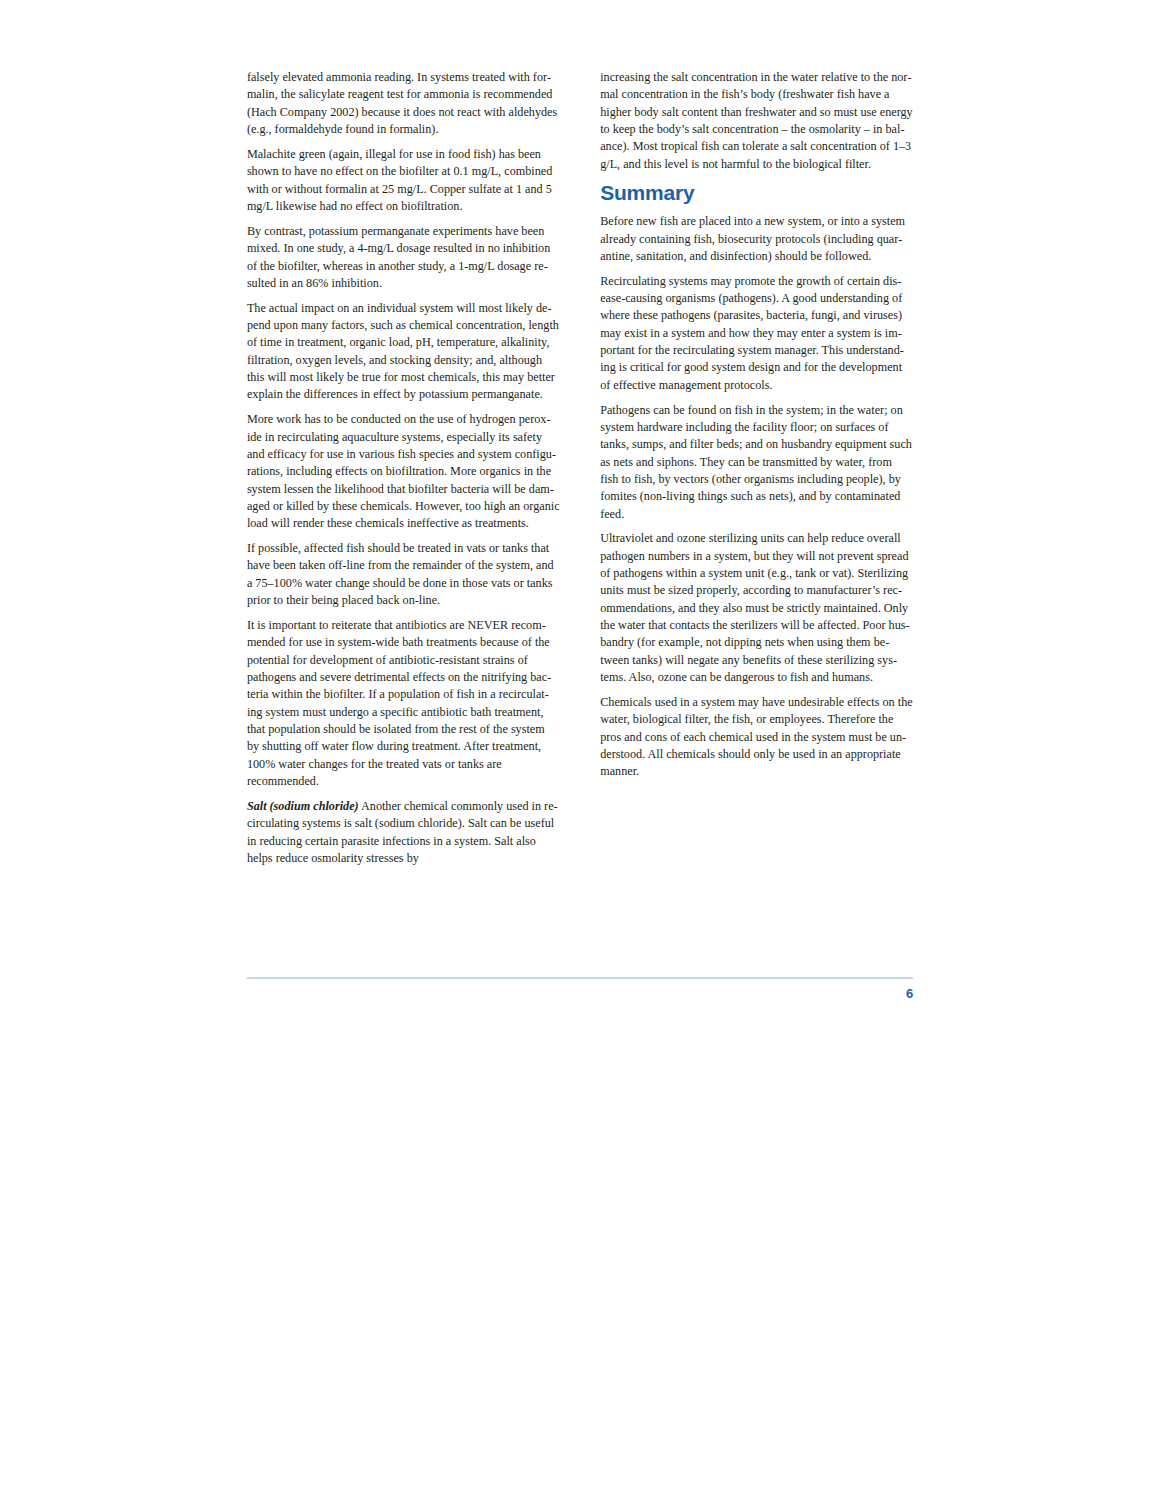falsely elevated ammonia reading. In systems treated with formalin, the salicylate reagent test for ammonia is recommended (Hach Company 2002) because it does not react with aldehydes (e.g., formaldehyde found in formalin).
Malachite green (again, illegal for use in food fish) has been shown to have no effect on the biofilter at 0.1 mg/L, combined with or without formalin at 25 mg/L. Copper sulfate at 1 and 5 mg/L likewise had no effect on biofiltration.
By contrast, potassium permanganate experiments have been mixed. In one study, a 4-mg/L dosage resulted in no inhibition of the biofilter, whereas in another study, a 1-mg/L dosage resulted in an 86% inhibition.
The actual impact on an individual system will most likely depend upon many factors, such as chemical concentration, length of time in treatment, organic load, pH, temperature, alkalinity, filtration, oxygen levels, and stocking density; and, although this will most likely be true for most chemicals, this may better explain the differences in effect by potassium permanganate.
More work has to be conducted on the use of hydrogen peroxide in recirculating aquaculture systems, especially its safety and efficacy for use in various fish species and system configurations, including effects on biofiltration. More organics in the system lessen the likelihood that biofilter bacteria will be damaged or killed by these chemicals. However, too high an organic load will render these chemicals ineffective as treatments.
If possible, affected fish should be treated in vats or tanks that have been taken off-line from the remainder of the system, and a 75–100% water change should be done in those vats or tanks prior to their being placed back on-line.
It is important to reiterate that antibiotics are NEVER recommended for use in system-wide bath treatments because of the potential for development of antibiotic-resistant strains of pathogens and severe detrimental effects on the nitrifying bacteria within the biofilter. If a population of fish in a recirculating system must undergo a specific antibiotic bath treatment, that population should be isolated from the rest of the system by shutting off water flow during treatment. After treatment, 100% water changes for the treated vats or tanks are recommended.
Salt (sodium chloride) Another chemical commonly used in recirculating systems is salt (sodium chloride). Salt can be useful in reducing certain parasite infections in a system. Salt also helps reduce osmolarity stresses by
increasing the salt concentration in the water relative to the normal concentration in the fish’s body (freshwater fish have a higher body salt content than freshwater and so must use energy to keep the body’s salt concentration – the osmolarity – in balance). Most tropical fish can tolerate a salt concentration of 1–3 g/L, and this level is not harmful to the biological filter.
Summary
Before new fish are placed into a new system, or into a system already containing fish, biosecurity protocols (including quarantine, sanitation, and disinfection) should be followed.
Recirculating systems may promote the growth of certain disease-causing organisms (pathogens). A good understanding of where these pathogens (parasites, bacteria, fungi, and viruses) may exist in a system and how they may enter a system is important for the recirculating system manager. This understanding is critical for good system design and for the development of effective management protocols.
Pathogens can be found on fish in the system; in the water; on system hardware including the facility floor; on surfaces of tanks, sumps, and filter beds; and on husbandry equipment such as nets and siphons. They can be transmitted by water, from fish to fish, by vectors (other organisms including people), by fomites (non-living things such as nets), and by contaminated feed.
Ultraviolet and ozone sterilizing units can help reduce overall pathogen numbers in a system, but they will not prevent spread of pathogens within a system unit (e.g., tank or vat). Sterilizing units must be sized properly, according to manufacturer’s recommendations, and they also must be strictly maintained. Only the water that contacts the sterilizers will be affected. Poor husbandry (for example, not dipping nets when using them between tanks) will negate any benefits of these sterilizing systems. Also, ozone can be dangerous to fish and humans.
Chemicals used in a system may have undesirable effects on the water, biological filter, the fish, or employees. Therefore the pros and cons of each chemical used in the system must be understood. All chemicals should only be used in an appropriate manner.
6